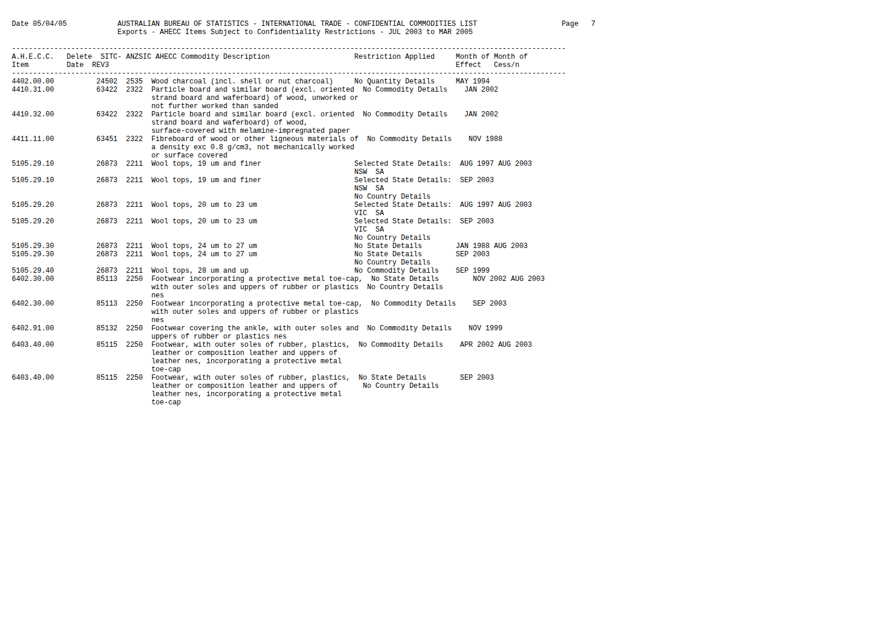Date 05/04/05 AUSTRALIAN BUREAU OF STATISTICS - INTERNATIONAL TRADE - CONFIDENTIAL COMMODITIES LIST Page 7 Exports - AHECC Items Subject to Confidentiality Restrictions - JUL 2003 to MAR 2005 ----------------------------------------------------------------------------------------------------------------------------------- A.H.E.C.C. Delete SITC- ANZSIC AHECC Commodity Description Restriction Applied Month of Month of Item Date REV3 Effect Cess/n ----------------------------------------------------------------------------------------------------------------------------------- 4402.00.00 24502 2535 Wood charcoal (incl. shell or nut charcoal) No Quantity Details MAY 1994 4410.31.00 63422 2322 Particle board and similar board (excl. oriented No Commodity Details JAN 2002 strand board and waferboard) of wood, unworked or not further worked than sanded 4410.32.00 63422 2322 Particle board and similar board (excl. oriented No Commodity Details JAN 2002 strand board and waferboard) of wood, surface-covered with melamine-impregnated paper 4411.11.00 63451 2322 Fibreboard of wood or other ligneous materials of No Commodity Details NOV 1988 a density exc 0.8 g/cm3, not mechanically worked or surface covered 5105.29.10 26873 2211 Wool tops, 19 um and finer Selected State Details: AUG 1997 AUG 2003 NSW SA 5105.29.10 26873 2211 Wool tops, 19 um and finer Selected State Details: SEP 2003 NSW SA No Country Details 5105.29.20 26873 2211 Wool tops, 20 um to 23 um Selected State Details: AUG 1997 AUG 2003 VIC SA 5105.29.20 26873 2211 Wool tops, 20 um to 23 um Selected State Details: SEP 2003 VIC SA No Country Details 5105.29.30 26873 2211 Wool tops, 24 um to 27 um No State Details JAN 1988 AUG 2003 5105.29.30 26873 2211 Wool tops, 24 um to 27 um No State Details SEP 2003 No Country Details 5105.29.40 26873 2211 Wool tops, 28 um and up No Commodity Details SEP 1999 6402.30.00 85113 2250 Footwear incorporating a protective metal toe-cap, No State Details NOV 2002 AUG 2003 with outer soles and uppers of rubber or plastics No Country Details nes 6402.30.00 85113 2250 Footwear incorporating a protective metal toe-cap, No Commodity Details SEP 2003 with outer soles and uppers of rubber or plastics nes 6402.91.00 85132 2250 Footwear covering the ankle, with outer soles and No Commodity Details NOV 1999 uppers of rubber or plastics nes 6403.40.00 85115 2250 Footwear, with outer soles of rubber, plastics, No Commodity Details APR 2002 AUG 2003 leather or composition leather and uppers of leather nes, incorporating a protective metal toe-cap 6403.40.00 85115 2250 Footwear, with outer soles of rubber, plastics, No State Details SEP 2003 leather or composition leather and uppers of No Country Details leather nes, incorporating a protective metal toe-cap